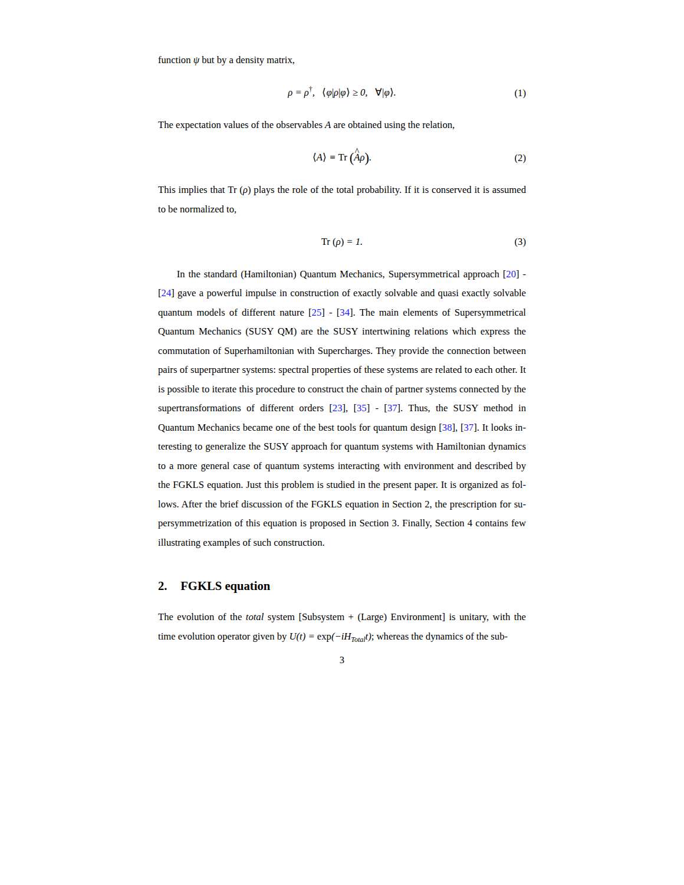function ψ but by a density matrix,
ρ = ρ†, ⟨φ|ρ|φ⟩ ≥ 0, ∀|φ⟩. (1)
The expectation values of the observables A are obtained using the relation,
⟨A⟩ ≡ Tr (^Aρ). (2)
This implies that Tr (ρ) plays the role of the total probability. If it is conserved it is assumed to be normalized to,
Tr (ρ) = 1. (3)
In the standard (Hamiltonian) Quantum Mechanics, Supersymmetrical approach [20] - [24] gave a powerful impulse in construction of exactly solvable and quasi exactly solvable quantum models of different nature [25] - [34]. The main elements of Supersymmetrical Quantum Mechanics (SUSY QM) are the SUSY intertwining relations which express the commutation of Superhamiltonian with Supercharges. They provide the connection between pairs of superpartner systems: spectral properties of these systems are related to each other. It is possible to iterate this procedure to construct the chain of partner systems connected by the supertransformations of different orders [23], [35] - [37]. Thus, the SUSY method in Quantum Mechanics became one of the best tools for quantum design [38], [37]. It looks interesting to generalize the SUSY approach for quantum systems with Hamiltonian dynamics to a more general case of quantum systems interacting with environment and described by the FGKLS equation. Just this problem is studied in the present paper. It is organized as follows. After the brief discussion of the FGKLS equation in Section 2, the prescription for supersymmetrization of this equation is proposed in Section 3. Finally, Section 4 contains few illustrating examples of such construction.
2. FGKLS equation
The evolution of the total system [Subsystem + (Large) Environment] is unitary, with the time evolution operator given by U(t) = exp(−iHTotalt); whereas the dynamics of the sub-
3